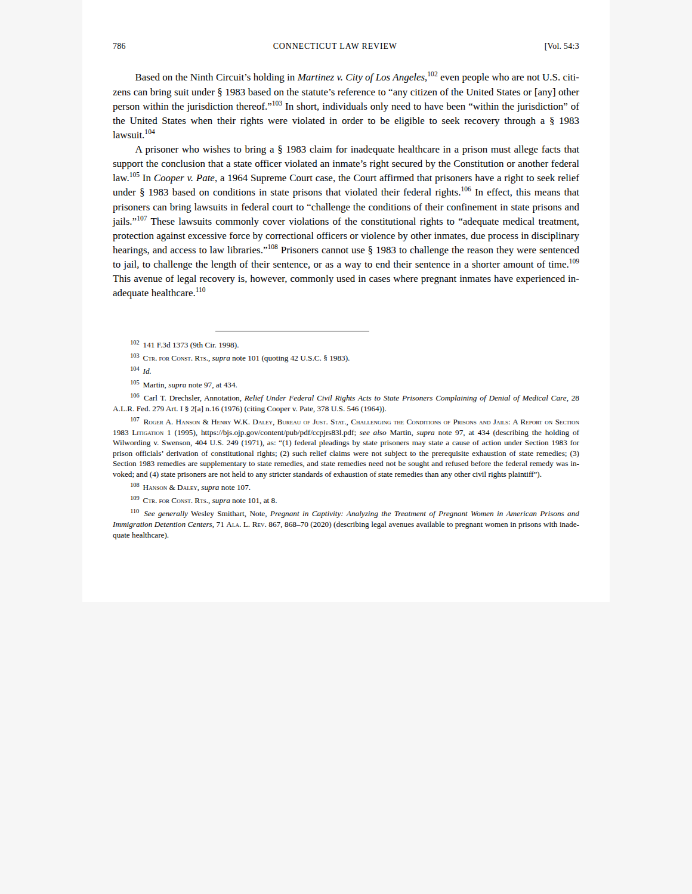786 Connecticut Law Review [Vol. 54:3
Based on the Ninth Circuit’s holding in Martinez v. City of Los Angeles,102 even people who are not U.S. citizens can bring suit under § 1983 based on the statute’s reference to “any citizen of the United States or [any] other person within the jurisdiction thereof.”103 In short, individuals only need to have been “within the jurisdiction” of the United States when their rights were violated in order to be eligible to seek recovery through a § 1983 lawsuit.104
A prisoner who wishes to bring a § 1983 claim for inadequate healthcare in a prison must allege facts that support the conclusion that a state officer violated an inmate’s right secured by the Constitution or another federal law.105 In Cooper v. Pate, a 1964 Supreme Court case, the Court affirmed that prisoners have a right to seek relief under § 1983 based on conditions in state prisons that violated their federal rights.106 In effect, this means that prisoners can bring lawsuits in federal court to “challenge the conditions of their confinement in state prisons and jails.”107 These lawsuits commonly cover violations of the constitutional rights to “adequate medical treatment, protection against excessive force by correctional officers or violence by other inmates, due process in disciplinary hearings, and access to law libraries.”108 Prisoners cannot use § 1983 to challenge the reason they were sentenced to jail, to challenge the length of their sentence, or as a way to end their sentence in a shorter amount of time.109 This avenue of legal recovery is, however, commonly used in cases where pregnant inmates have experienced inadequate healthcare.110
102 141 F.3d 1373 (9th Cir. 1998).
103 Ctr. for Const. Rts., supra note 101 (quoting 42 U.S.C. § 1983).
104 Id.
105 Martin, supra note 97, at 434.
106 Carl T. Drechsler, Annotation, Relief Under Federal Civil Rights Acts to State Prisoners Complaining of Denial of Medical Care, 28 A.L.R. Fed. 279 Art. I § 2[a] n.16 (1976) (citing Cooper v. Pate, 378 U.S. 546 (1964)).
107 Roger A. Hanson & Henry W.K. Daley, Bureau of Just. Stat., Challenging the Conditions of Prisons and Jails: A Report on Section 1983 Litigation 1 (1995), https://bjs.ojp.gov/content/pub/pdf/ccpjrs83l.pdf; see also Martin, supra note 97, at 434 (describing the holding of Wilwording v. Swenson, 404 U.S. 249 (1971), as: “(1) federal pleadings by state prisoners may state a cause of action under Section 1983 for prison officials’ derivation of constitutional rights; (2) such relief claims were not subject to the prerequisite exhaustion of state remedies; (3) Section 1983 remedies are supplementary to state remedies, and state remedies need not be sought and refused before the federal remedy was invoked; and (4) state prisoners are not held to any stricter standards of exhaustion of state remedies than any other civil rights plaintiff”).
108 Hanson & Daley, supra note 107.
109 Ctr. for Const. Rts., supra note 101, at 8.
110 See generally Wesley Smithart, Note, Pregnant in Captivity: Analyzing the Treatment of Pregnant Women in American Prisons and Immigration Detention Centers, 71 Ala. L. Rev. 867, 868–70 (2020) (describing legal avenues available to pregnant women in prisons with inadequate healthcare).